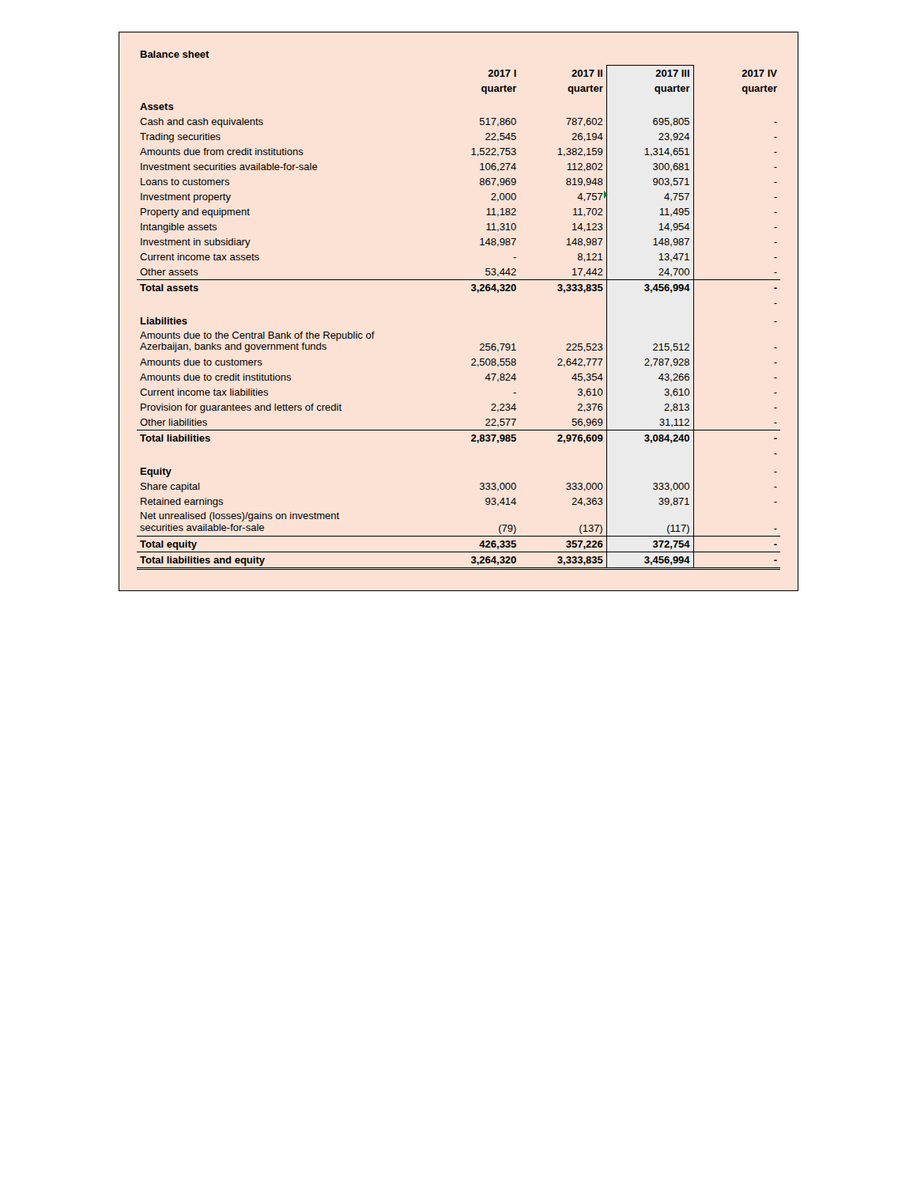| Balance sheet | | | | |
| | 2017 I | 2017 II | 2017 III | 2017 IV |
| | quarter | quarter | quarter | quarter |
| Assets | | | | |
| Cash and cash equivalents | 517,860 | 787,602 | 695,805 | - |
| Trading securities | 22,545 | 26,194 | 23,924 | - |
| Amounts due from credit institutions | 1,522,753 | 1,382,159 | 1,314,651 | - |
| Investment securities available-for-sale | 106,274 | 112,802 | 300,681 | - |
| Loans to customers | 867,969 | 819,948 | 903,571 | - |
| Investment property | 2,000 | 4,757 | 4,757 | - |
| Property and equipment | 11,182 | 11,702 | 11,495 | - |
| Intangible assets | 11,310 | 14,123 | 14,954 | - |
| Investment in subsidiary | 148,987 | 148,987 | 148,987 | - |
| Current income tax assets | - | 8,121 | 13,471 | - |
| Other assets | 53,442 | 17,442 | 24,700 | - |
| Total assets | 3,264,320 | 3,333,835 | 3,456,994 | - |
| | | | | - |
| Liabilities | | | | - |
| Amounts due to the Central Bank of the Republic of Azerbaijan, banks and government funds | 256,791 | 225,523 | 215,512 | - |
| Amounts due to customers | 2,508,558 | 2,642,777 | 2,787,928 | - |
| Amounts due to credit institutions | 47,824 | 45,354 | 43,266 | - |
| Current income tax liabilities | - | 3,610 | 3,610 | - |
| Provision for guarantees and letters of credit | 2,234 | 2,376 | 2,813 | - |
| Other liabilities | 22,577 | 56,969 | 31,112 | - |
| Total liabilities | 2,837,985 | 2,976,609 | 3,084,240 | - |
| | | | | - |
| Equity | | | | - |
| Share capital | 333,000 | 333,000 | 333,000 | - |
| Retained earnings | 93,414 | 24,363 | 39,871 | - |
| Net unrealised (losses)/gains on investment securities available-for-sale | (79) | (137) | (117) | - |
| Total equity | 426,335 | 357,226 | 372,754 | - |
| Total liabilities and equity | 3,264,320 | 3,333,835 | 3,456,994 | - |